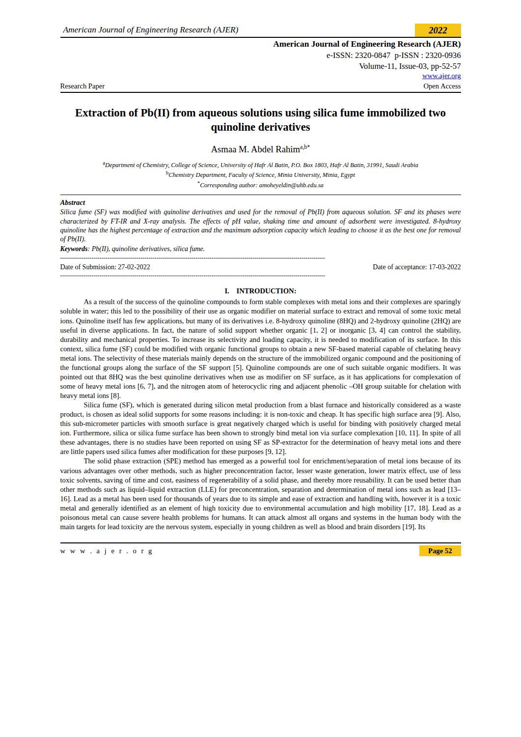American Journal of Engineering Research (AJER)
2022
American Journal of Engineering Research (AJER)
e-ISSN: 2320-0847 p-ISSN : 2320-0936
Volume-11, Issue-03, pp-52-57
www.ajer.org
Research Paper Open Access
Extraction of Pb(II) from aqueous solutions using silica fume immobilized two quinoline derivatives
Asmaa M. Abdel Rahima,b*
aDepartment of Chemistry, College of Science, University of Hafr Al Batin, P.O. Box 1803, Hafr Al Batin, 31991, Saudi Arabia
bChemistry Department, Faculty of Science, Minia University, Minia, Egypt
*Corresponding author: amoheyeldin@uhb.edu.sa
Abstract
Silica fume (SF) was modified with quinoline derivatives and used for the removal of Pb(II) from aqueous solution. SF and its phases were characterized by FT-IR and X-ray analysis. The effects of pH value, shaking time and amount of adsorbent were investigated. 8-hydroxy quinoline has the highest percentage of extraction and the maximum adsorption capacity which leading to choose it as the best one for removal of Pb(II).
Keywords: Pb(II), quinoline derivatives, silica fume.
---------------------------------------------------------------------------------------------------------------------------------------
Date of Submission: 27-02-2022 Date of acceptance: 17-03-2022
---------------------------------------------------------------------------------------------------------------------------------------
I. INTRODUCTION:
As a result of the success of the quinoline compounds to form stable complexes with metal ions and their complexes are sparingly soluble in water; this led to the possibility of their use as organic modifier on material surface to extract and removal of some toxic metal ions. Quinoline itself has few applications, but many of its derivatives i.e. 8-hydroxy quinoline (8HQ) and 2-hydroxy quinoline (2HQ) are useful in diverse applications. In fact, the nature of solid support whether organic [1, 2] or inorganic [3, 4] can control the stability, durability and mechanical properties. To increase its selectivity and loading capacity, it is needed to modification of its surface. In this context, silica fume (SF) could be modified with organic functional groups to obtain a new SF-based material capable of chelating heavy metal ions. The selectivity of these materials mainly depends on the structure of the immobilized organic compound and the positioning of the functional groups along the surface of the SF support [5]. Quinoline compounds are one of such suitable organic modifiers. It was pointed out that 8HQ was the best quinoline derivatives when use as modifier on SF surface, as it has applications for complexation of some of heavy metal ions [6, 7], and the nitrogen atom of heterocyclic ring and adjacent phenolic –OH group suitable for chelation with heavy metal ions [8].
Silica fume (SF), which is generated during silicon metal production from a blast furnace and historically considered as a waste product, is chosen as ideal solid supports for some reasons including: it is non-toxic and cheap. It has specific high surface area [9]. Also, this sub-micrometer particles with smooth surface is great negatively charged which is useful for binding with positively charged metal ion. Furthermore, silica or silica fume surface has been shown to strongly bind metal ion via surface complexation [10, 11]. In spite of all these advantages, there is no studies have been reported on using SF as SP-extractor for the determination of heavy metal ions and there are little papers used silica fumes after modification for these purposes [9, 12].
The solid phase extraction (SPE) method has emerged as a powerful tool for enrichment/separation of metal ions because of its various advantages over other methods, such as higher preconcentration factor, lesser waste generation, lower matrix effect, use of less toxic solvents, saving of time and cost, easiness of regenerability of a solid phase, and thereby more reusability. It can be used better than other methods such as liquid–liquid extraction (LLE) for preconcentration, separation and determination of metal ions such as lead [13–16]. Lead as a metal has been used for thousands of years due to its simple and ease of extraction and handling with, however it is a toxic metal and generally identified as an element of high toxicity due to environmental accumulation and high mobility [17, 18]. Lead as a poisonous metal can cause severe health problems for humans. It can attack almost all organs and systems in the human body with the main targets for lead toxicity are the nervous system, especially in young children as well as blood and brain disorders [19]. Its
w w w . a j e r . o r g
Page 52